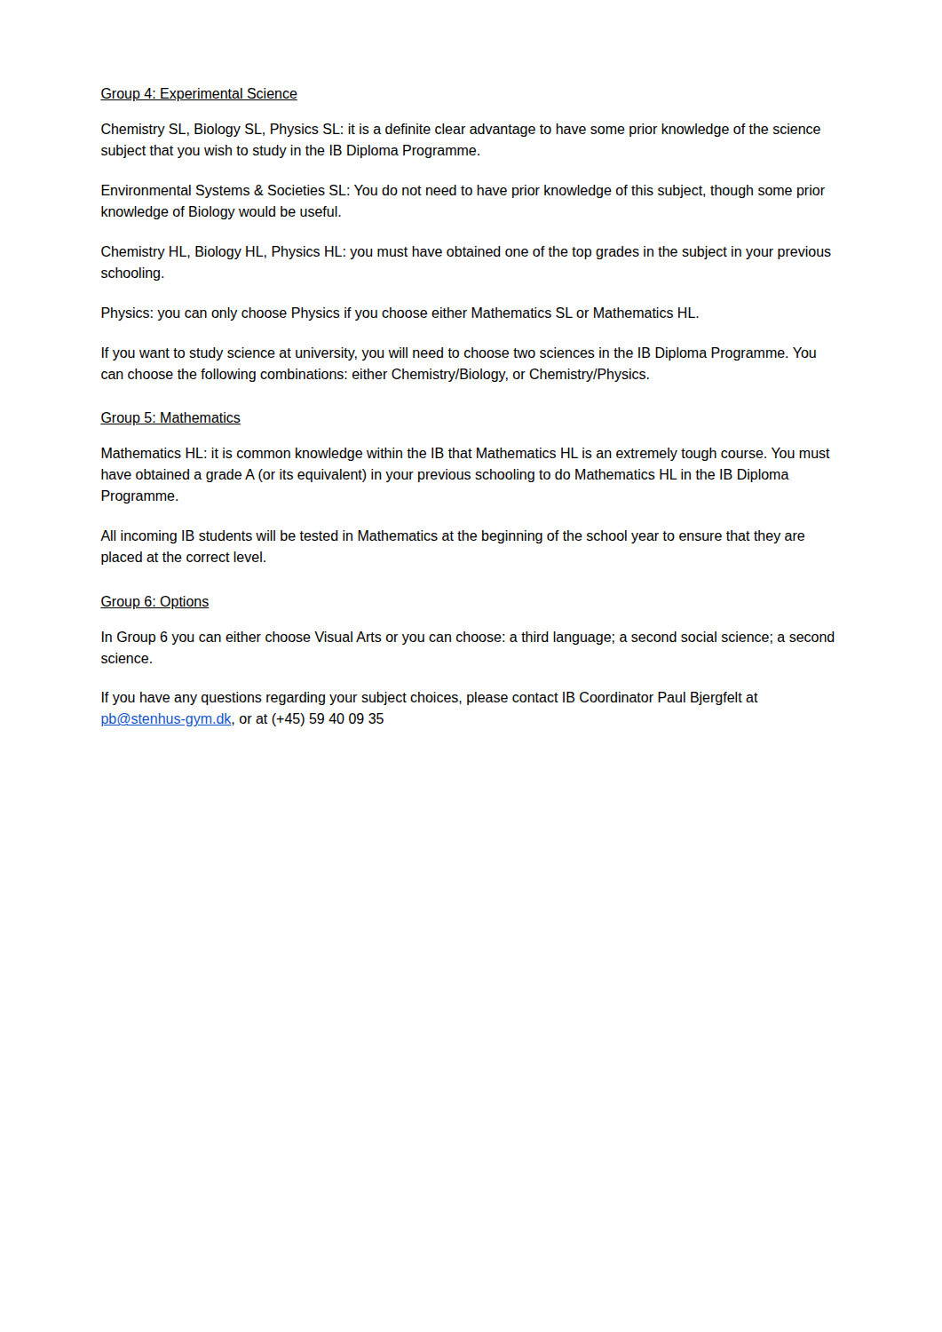Group 4: Experimental Science
Chemistry SL, Biology SL, Physics SL: it is a definite clear advantage to have some prior knowledge of the science subject that you wish to study in the IB Diploma Programme.
Environmental Systems & Societies SL: You do not need to have prior knowledge of this subject, though some prior knowledge of Biology would be useful.
Chemistry HL, Biology HL, Physics HL: you must have obtained one of the top grades in the subject in your previous schooling.
Physics: you can only choose Physics if you choose either Mathematics SL or Mathematics HL.
If you want to study science at university, you will need to choose two sciences in the IB Diploma Programme. You can choose the following combinations: either Chemistry/Biology, or Chemistry/Physics.
Group 5: Mathematics
Mathematics HL: it is common knowledge within the IB that Mathematics HL is an extremely tough course. You must have obtained a grade A (or its equivalent) in your previous schooling to do Mathematics HL in the IB Diploma Programme.
All incoming IB students will be tested in Mathematics at the beginning of the school year to ensure that they are placed at the correct level.
Group 6: Options
In Group 6 you can either choose Visual Arts or you can choose: a third language; a second social science; a second science.
If you have any questions regarding your subject choices, please contact IB Coordinator Paul Bjergfelt at pb@stenhus-gym.dk, or at (+45) 59 40 09 35